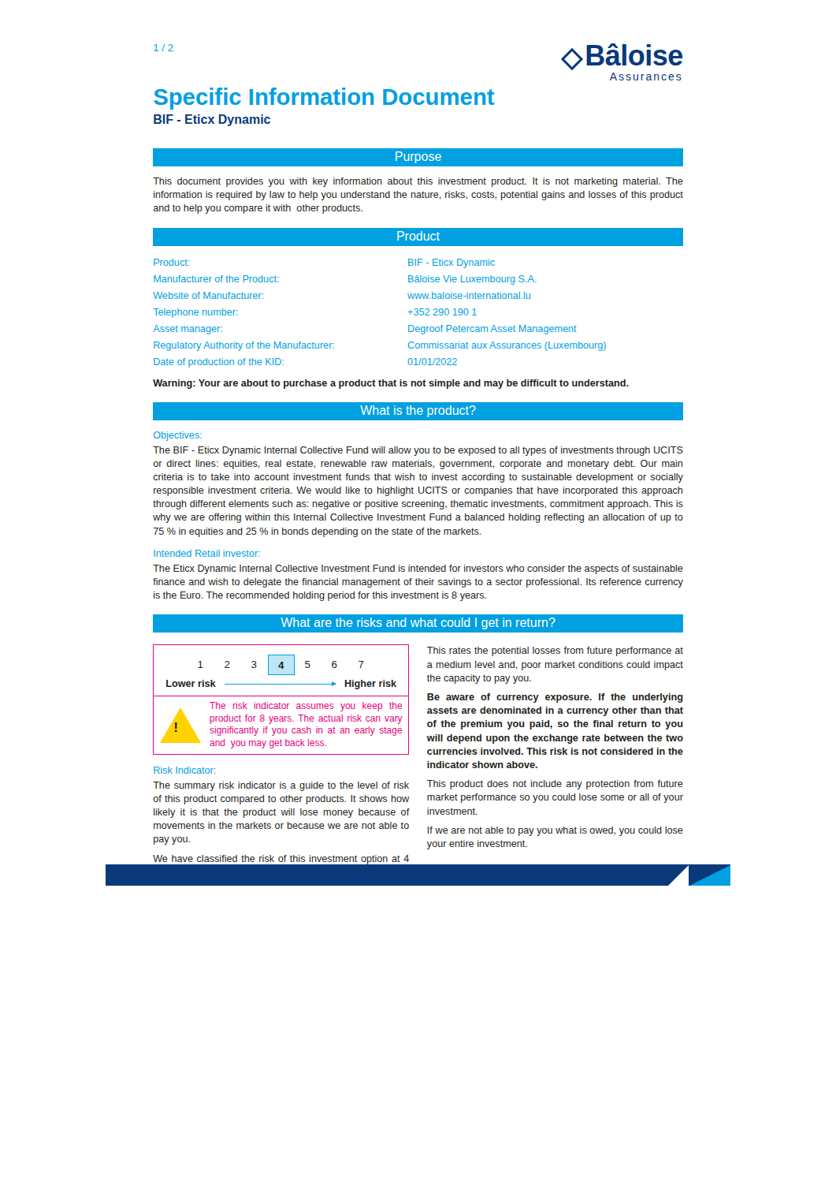1 / 2
Bâloise
Assurances
Specific Information Document
BIF - Eticx Dynamic
Purpose
This document provides you with key information about this investment product. It is not marketing material. The information is required by law to help you understand the nature, risks, costs, potential gains and losses of this product and to help you compare it with other products.
Product
| Product: | BIF - Eticx Dynamic |
| Manufacturer of the Product: | Bâloise Vie Luxembourg S.A. |
| Website of Manufacturer: | www.baloise-international.lu |
| Telephone number: | +352 290 190 1 |
| Asset manager: | Degroof Petercam Asset Management |
| Regulatory Authority of the Manufacturer: | Commissariat aux Assurances (Luxembourg) |
| Date of production of the KID: | 01/01/2022 |
Warning: Your are about to purchase a product that is not simple and may be difficult to understand.
What is the product?
Objectives:
The BIF - Eticx Dynamic Internal Collective Fund will allow you to be exposed to all types of investments through UCITS or direct lines: equities, real estate, renewable raw materials, government, corporate and monetary debt. Our main criteria is to take into account investment funds that wish to invest according to sustainable development or socially responsible investment criteria. We would like to highlight UCITS or companies that have incorporated this approach through different elements such as: negative or positive screening, thematic investments, commitment approach. This is why we are offering within this Internal Collective Investment Fund a balanced holding reflecting an allocation of up to 75 % in equities and 25 % in bonds depending on the state of the markets.
Intended Retail investor:
The Eticx Dynamic Internal Collective Investment Fund is intended for investors who consider the aspects of sustainable finance and wish to delegate the financial management of their savings to a sector professional. Its reference currency is the Euro. The recommended holding period for this investment is 8 years.
What are the risks and what could I get in return?
1
2
3
4
5
6
7
Lower risk Higher risk
The risk indicator assumes you keep the product for 8 years. The actual risk can vary significantly if you cash in at an early stage and you may get back less.
Risk Indicator:
The summary risk indicator is a guide to the level of risk of this product compared to other products. It shows how likely it is that the product will lose money because of movements in the markets or because we are not able to pay you.
We have classified the risk of this investment option at 4 out of 7, which is a medium risk class.
This rates the potential losses from future performance at a medium level and, poor market conditions could impact the capacity to pay you.
Be aware of currency exposure. If the underlying assets are denominated in a currency other than that of the premium you paid, so the final return to you will depend upon the exchange rate between the two currencies involved. This risk is not considered in the indicator shown above.
This product does not include any protection from future market performance so you could lose some or all of your investment.
If we are not able to pay you what is owed, you could lose your entire investment.